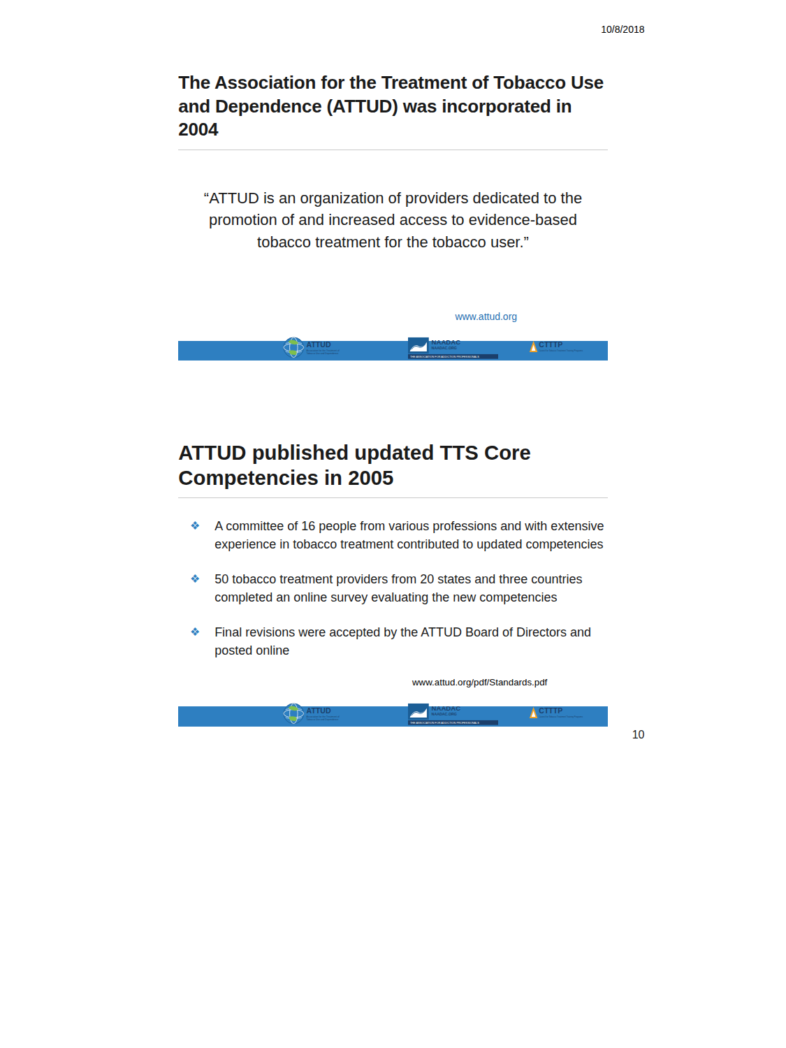10/8/2018
The Association for the Treatment of Tobacco Use and Dependence (ATTUD) was incorporated in 2004
“ATTUD is an organization of providers dedicated to the promotion of and increased access to evidence-based tobacco treatment for the tobacco user.”
www.attud.org
ATTUD Association for the Treatment of Tobacco Use and Dependence NAADAC NAADAC.ORG THE ASSOCIATION FOR ADDICTION PROFESSIONALS CTTTP Council for Tobacco Treatment Training Programs
ATTUD published updated TTS Core Competencies in 2005
A committee of 16 people from various professions and with extensive experience in tobacco treatment contributed to updated competencies
50 tobacco treatment providers from 20 states and three countries completed an online survey evaluating the new competencies
Final revisions were accepted by the ATTUD Board of Directors and posted online
www.attud.org/pdf/Standards.pdf
ATTUD Association for the Treatment of Tobacco Use and Dependence NAADAC NAADAC.ORG THE ASSOCIATION FOR ADDICTION PROFESSIONALS CTTTP Council for Tobacco Treatment Training Programs
10